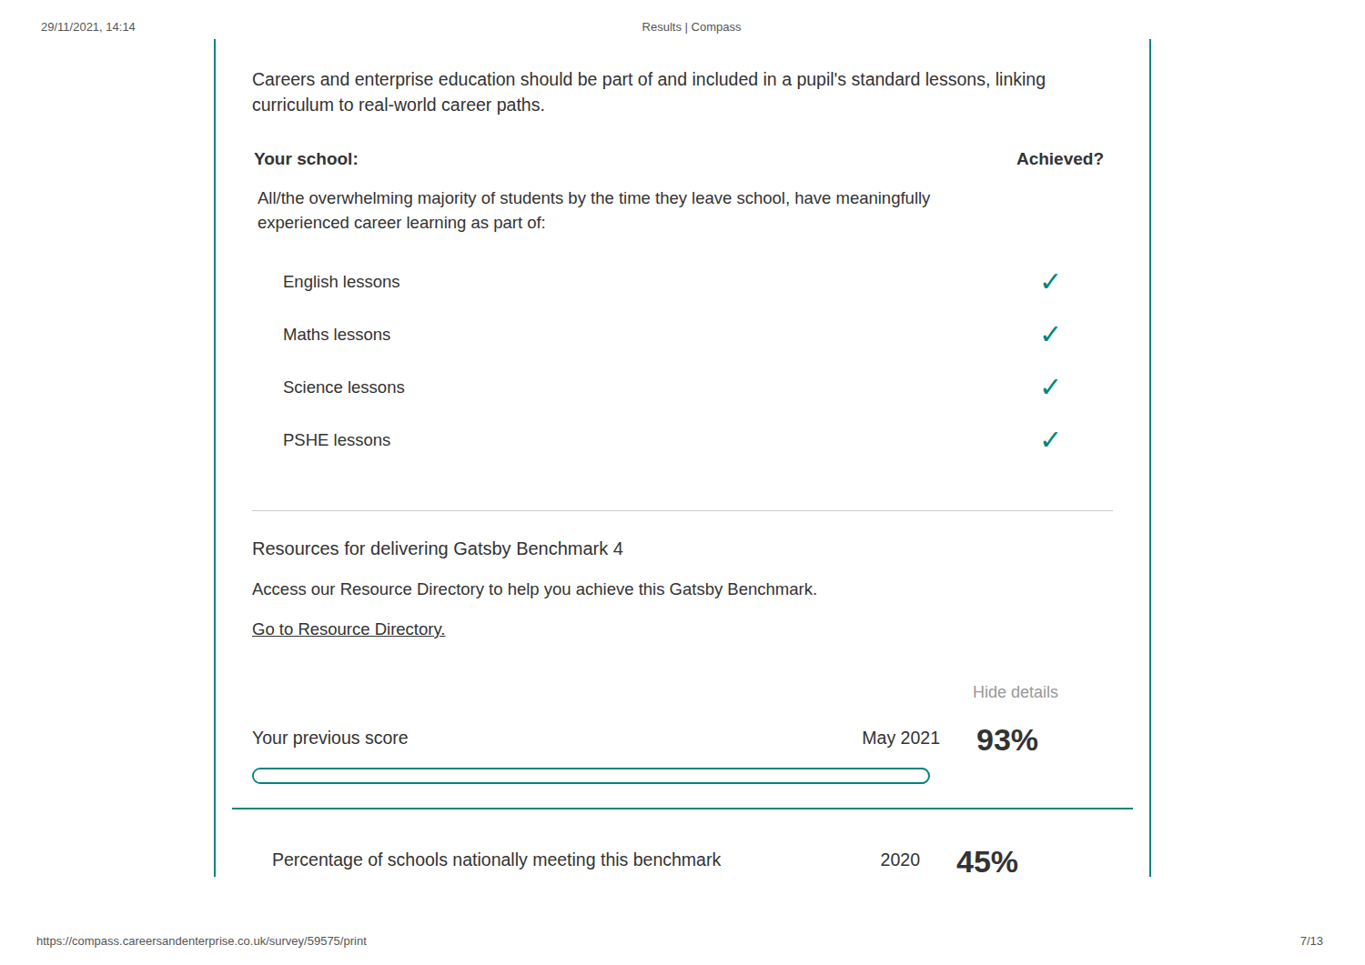29/11/2021, 14:14
Results | Compass
Careers and enterprise education should be part of and included in a pupil's standard lessons, linking curriculum to real-world career paths.
Your school:
Achieved?
All/the overwhelming majority of students by the time they leave school, have meaningfully experienced career learning as part of:
English lessons ✓
Maths lessons ✓
Science lessons ✓
PSHE lessons ✓
Resources for delivering Gatsby Benchmark 4
Access our Resource Directory to help you achieve this Gatsby Benchmark.
Go to Resource Directory.
Hide details
Your previous score
May 2021
93%
Percentage of schools nationally meeting this benchmark
2020
45%
https://compass.careersandenterprise.co.uk/survey/59575/print
7/13